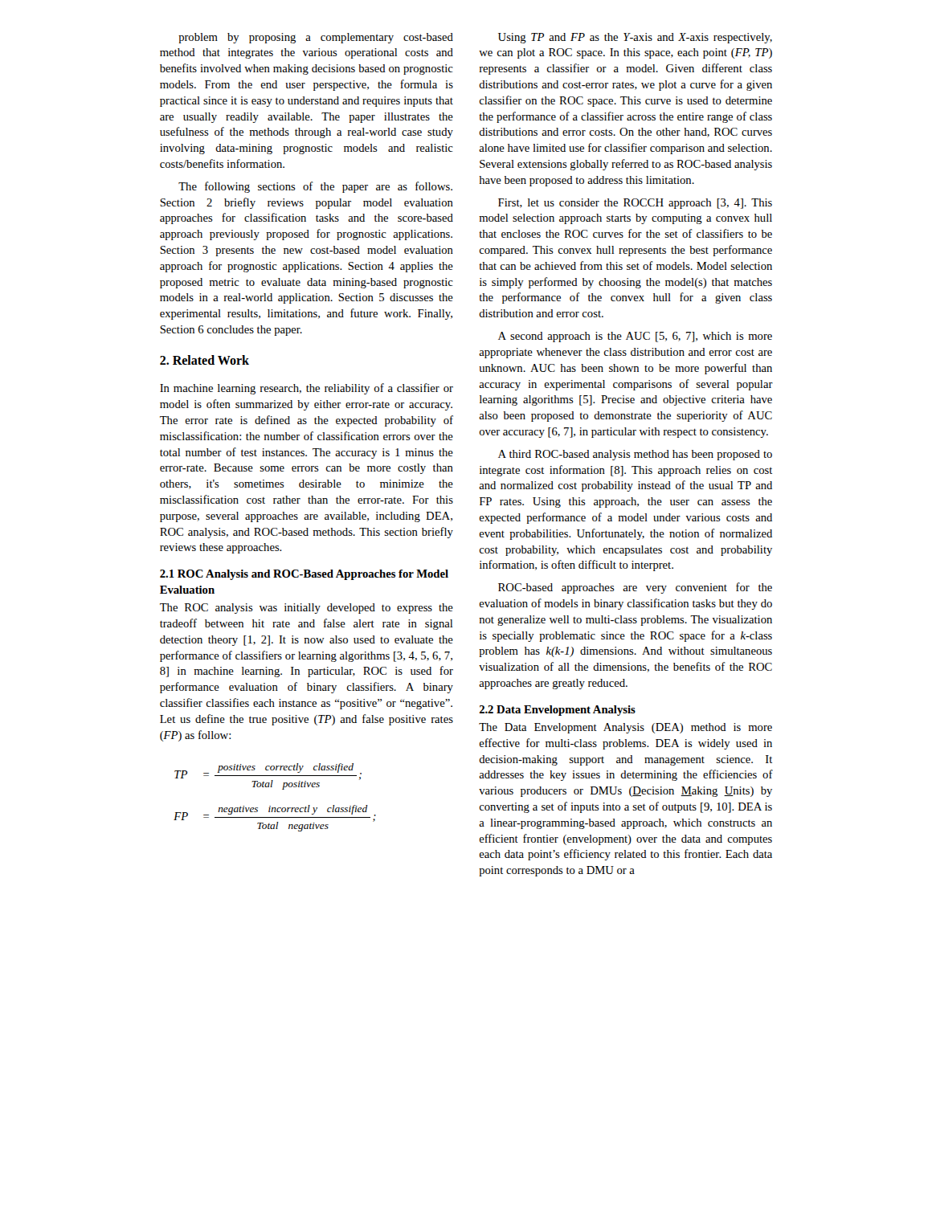problem by proposing a complementary cost-based method that integrates the various operational costs and benefits involved when making decisions based on prognostic models. From the end user perspective, the formula is practical since it is easy to understand and requires inputs that are usually readily available. The paper illustrates the usefulness of the methods through a real-world case study involving data-mining prognostic models and realistic costs/benefits information.
The following sections of the paper are as follows. Section 2 briefly reviews popular model evaluation approaches for classification tasks and the score-based approach previously proposed for prognostic applications. Section 3 presents the new cost-based model evaluation approach for prognostic applications. Section 4 applies the proposed metric to evaluate data mining-based prognostic models in a real-world application. Section 5 discusses the experimental results, limitations, and future work. Finally, Section 6 concludes the paper.
2. Related Work
In machine learning research, the reliability of a classifier or model is often summarized by either error-rate or accuracy. The error rate is defined as the expected probability of misclassification: the number of classification errors over the total number of test instances. The accuracy is 1 minus the error-rate. Because some errors can be more costly than others, it's sometimes desirable to minimize the misclassification cost rather than the error-rate. For this purpose, several approaches are available, including DEA, ROC analysis, and ROC-based methods. This section briefly reviews these approaches.
2.1 ROC Analysis and ROC-Based Approaches for Model Evaluation
The ROC analysis was initially developed to express the tradeoff between hit rate and false alert rate in signal detection theory [1, 2]. It is now also used to evaluate the performance of classifiers or learning algorithms [3, 4, 5, 6, 7, 8] in machine learning. In particular, ROC is used for performance evaluation of binary classifiers. A binary classifier classifies each instance as “positive” or “negative”. Let us define the true positive (TP) and false positive rates (FP) as follow:
TP= positives correctly classified Total positives ; FP= negatives incorrectl y classified Total negatives ;
Using TP and FP as the Y-axis and X-axis respectively, we can plot a ROC space. In this space, each point (FP, TP) represents a classifier or a model. Given different class distributions and cost-error rates, we plot a curve for a given classifier on the ROC space. This curve is used to determine the performance of a classifier across the entire range of class distributions and error costs. On the other hand, ROC curves alone have limited use for classifier comparison and selection. Several extensions globally referred to as ROC-based analysis have been proposed to address this limitation.
First, let us consider the ROCCH approach [3, 4]. This model selection approach starts by computing a convex hull that encloses the ROC curves for the set of classifiers to be compared. This convex hull represents the best performance that can be achieved from this set of models. Model selection is simply performed by choosing the model(s) that matches the performance of the convex hull for a given class distribution and error cost.
A second approach is the AUC [5, 6, 7], which is more appropriate whenever the class distribution and error cost are unknown. AUC has been shown to be more powerful than accuracy in experimental comparisons of several popular learning algorithms [5]. Precise and objective criteria have also been proposed to demonstrate the superiority of AUC over accuracy [6, 7], in particular with respect to consistency.
A third ROC-based analysis method has been proposed to integrate cost information [8]. This approach relies on cost and normalized cost probability instead of the usual TP and FP rates. Using this approach, the user can assess the expected performance of a model under various costs and event probabilities. Unfortunately, the notion of normalized cost probability, which encapsulates cost and probability information, is often difficult to interpret.
ROC-based approaches are very convenient for the evaluation of models in binary classification tasks but they do not generalize well to multi-class problems. The visualization is specially problematic since the ROC space for a k-class problem has k(k-1) dimensions. And without simultaneous visualization of all the dimensions, the benefits of the ROC approaches are greatly reduced.
2.2 Data Envelopment Analysis
The Data Envelopment Analysis (DEA) method is more effective for multi-class problems. DEA is widely used in decision-making support and management science. It addresses the key issues in determining the efficiencies of various producers or DMUs (Decision Making Units) by converting a set of inputs into a set of outputs [9, 10]. DEA is a linear-programming-based approach, which constructs an efficient frontier (envelopment) over the data and computes each data point’s efficiency related to this frontier. Each data point corresponds to a DMU or a